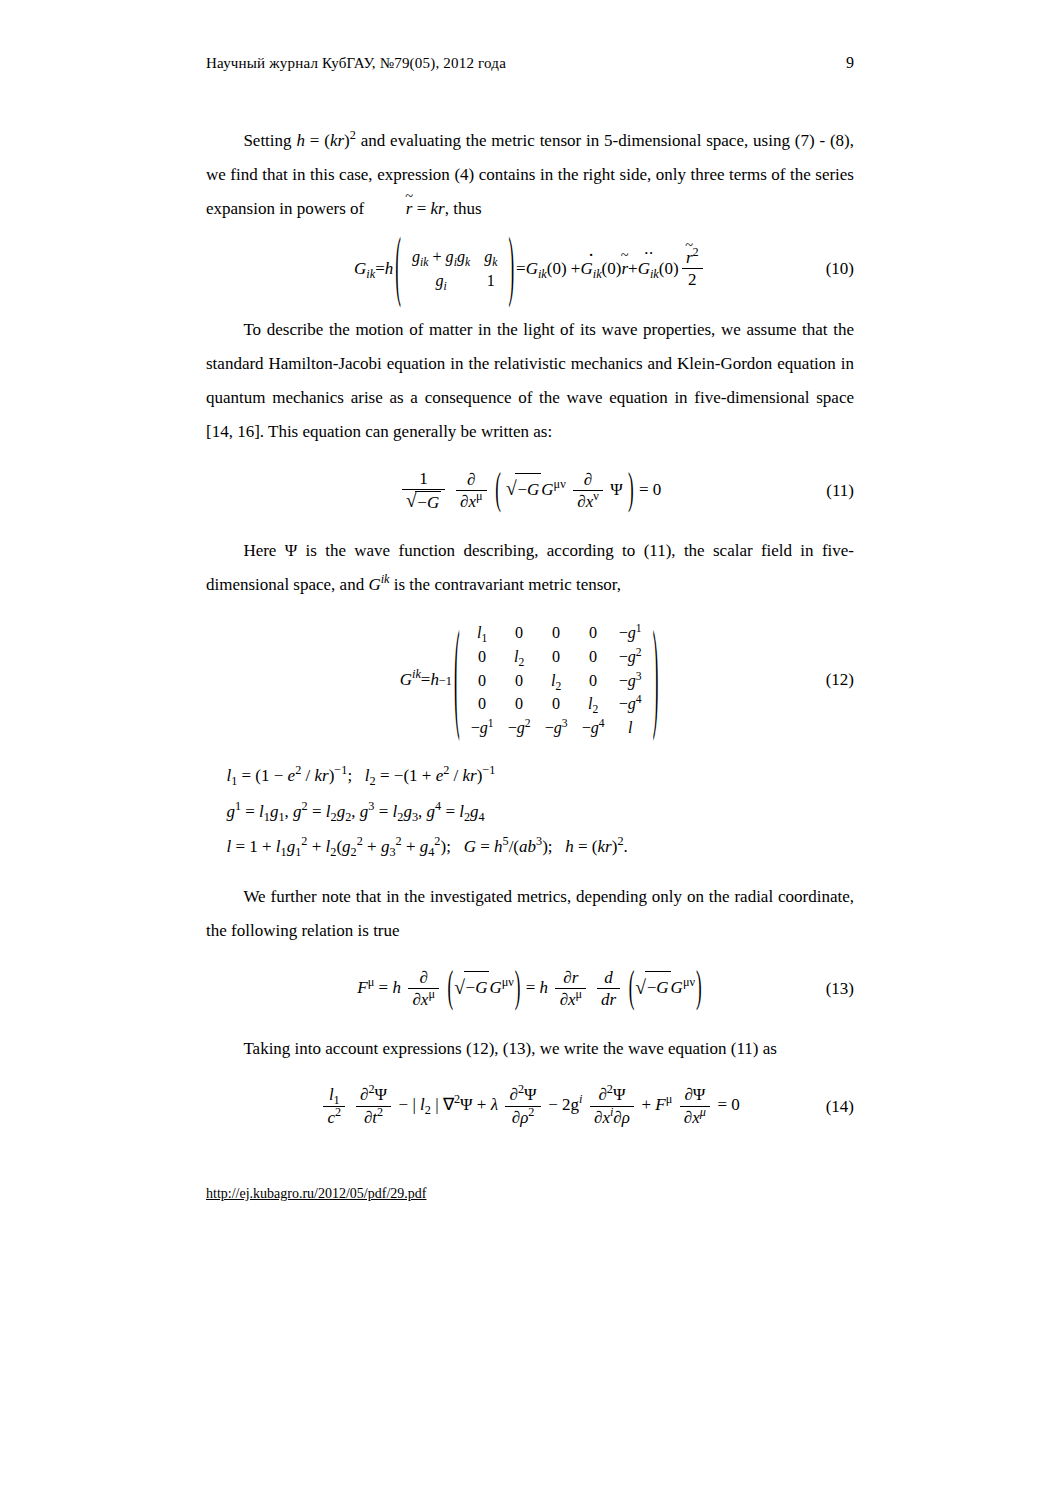Научный журнал КубГАУ, №79(05), 2012 года 9
Setting h = (kr)2 and evaluating the metric tensor in 5-dimensional space, using (7) - (8), we find that in this case, expression (4) contains in the right side, only three terms of the series expansion in powers of r = kr, thus
Gik = h (
| g ik + g i g k | g k |
| g i | 1 |
) = Gik(0) + Gik(0)r + Gik(0) r22
(10)
To describe the motion of matter in the light of its wave properties, we assume that the standard Hamilton-Jacobi equation in the relativistic mechanics and Klein-Gordon equation in quantum mechanics arise as a consequence of the wave equation in five-dimensional space [14, 16]. This equation can generally be written as:
1−G ∂∂xμ ( −G Gμν ∂∂xν Ψ ) = 0
(11)
Here Ψ is the wave function describing, according to (11), the scalar field in five-dimensional space, and Gik is the contravariant metric tensor,
Gik = h−1 (
| l 1 | 0 | 0 | 0 | − g 1 |
| 0 | l 2 | 0 | 0 | − g 2 |
| 0 | 0 | l 2 | 0 | − g 3 |
| 0 | 0 | 0 | l 2 | − g 4 |
| − g 1 | − g 2 | − g 3 | − g 4 | l |
)
(12)
l1 = (1 − e2 / kr)−1; l2 = −(1 + e2 / kr)−1
g1 = l1g1, g2 = l2g2, g3 = l2g3, g4 = l2g4
l = 1 + l1g12 + l2(g22 + g32 + g42); G = h5/(ab3); h = (kr)2.
We further note that in the investigated metrics, depending only on the radial coordinate, the following relation is true
Fμ = h ∂∂xμ (−G Gμν) = h ∂r∂xμ ddr (−G Gμν)
(13)
Taking into account expressions (12), (13), we write the wave equation (11) as
l1 c2 ∂2Ψ∂t2 − | l2 | ∇2Ψ + λ ∂2Ψ∂ρ2 − 2gi ∂2Ψ∂xi∂ρ + Fμ ∂Ψ∂xμ = 0
(14)
http://ej.kubagro.ru/2012/05/pdf/29.pdf